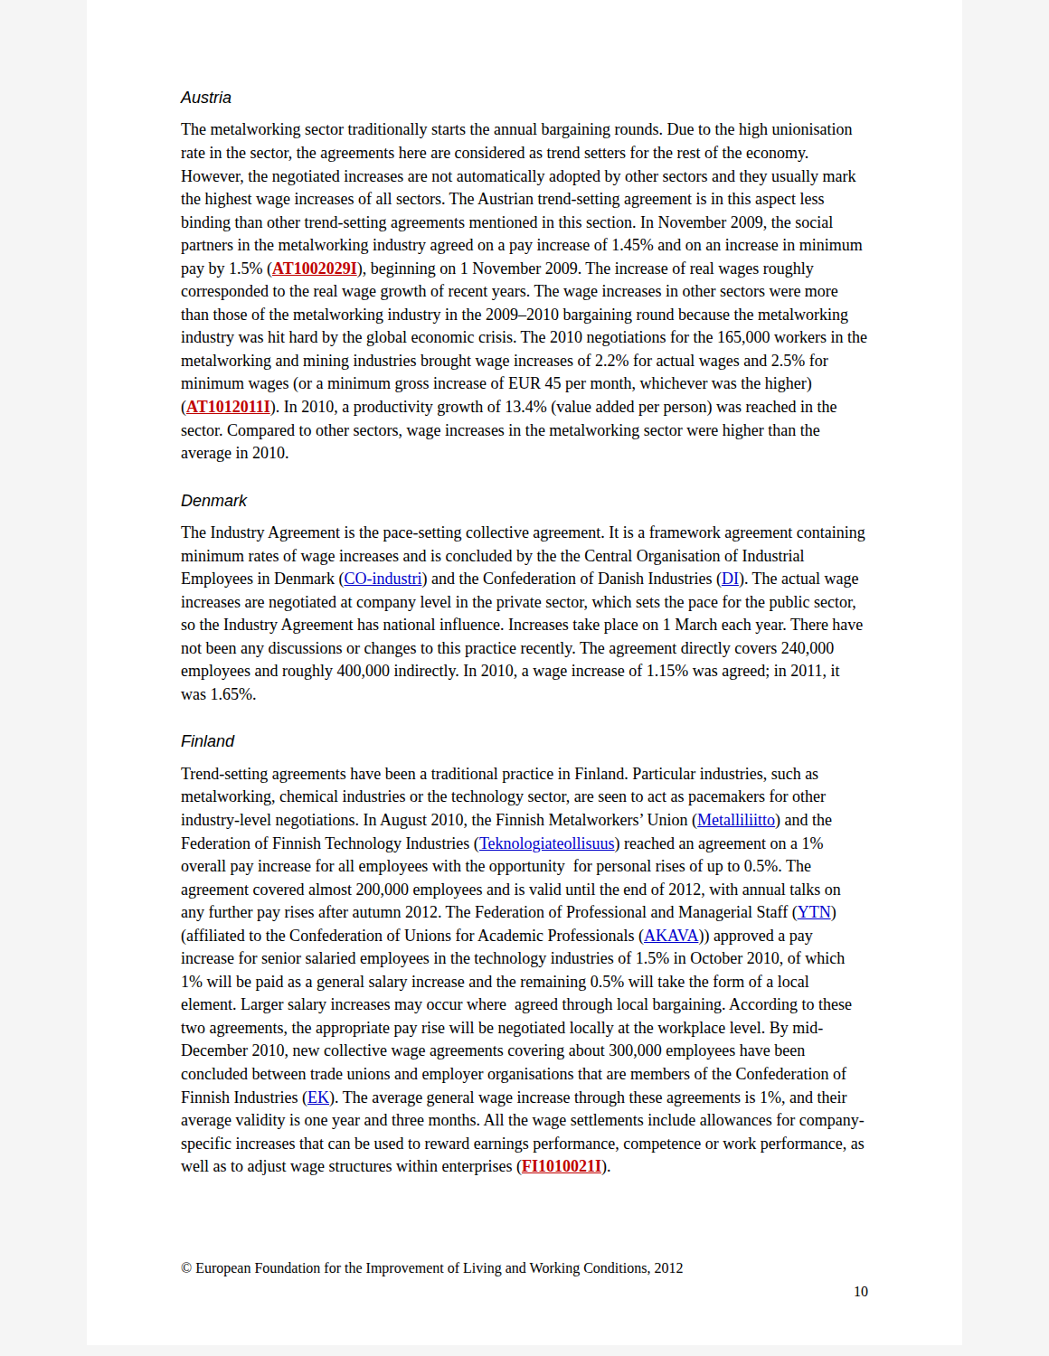Austria
The metalworking sector traditionally starts the annual bargaining rounds. Due to the high unionisation rate in the sector, the agreements here are considered as trend setters for the rest of the economy. However, the negotiated increases are not automatically adopted by other sectors and they usually mark the highest wage increases of all sectors. The Austrian trend-setting agreement is in this aspect less binding than other trend-setting agreements mentioned in this section. In November 2009, the social partners in the metalworking industry agreed on a pay increase of 1.45% and on an increase in minimum pay by 1.5% (AT1002029I), beginning on 1 November 2009. The increase of real wages roughly corresponded to the real wage growth of recent years. The wage increases in other sectors were more than those of the metalworking industry in the 2009–2010 bargaining round because the metalworking industry was hit hard by the global economic crisis. The 2010 negotiations for the 165,000 workers in the metalworking and mining industries brought wage increases of 2.2% for actual wages and 2.5% for minimum wages (or a minimum gross increase of EUR 45 per month, whichever was the higher) (AT1012011I). In 2010, a productivity growth of 13.4% (value added per person) was reached in the sector. Compared to other sectors, wage increases in the metalworking sector were higher than the average in 2010.
Denmark
The Industry Agreement is the pace-setting collective agreement. It is a framework agreement containing minimum rates of wage increases and is concluded by the the Central Organisation of Industrial Employees in Denmark (CO-industri) and the Confederation of Danish Industries (DI). The actual wage increases are negotiated at company level in the private sector, which sets the pace for the public sector, so the Industry Agreement has national influence. Increases take place on 1 March each year. There have not been any discussions or changes to this practice recently. The agreement directly covers 240,000 employees and roughly 400,000 indirectly. In 2010, a wage increase of 1.15% was agreed; in 2011, it was 1.65%.
Finland
Trend-setting agreements have been a traditional practice in Finland. Particular industries, such as metalworking, chemical industries or the technology sector, are seen to act as pacemakers for other industry-level negotiations. In August 2010, the Finnish Metalworkers’ Union (Metalliliitto) and the Federation of Finnish Technology Industries (Teknologiateollisuus) reached an agreement on a 1% overall pay increase for all employees with the opportunity for personal rises of up to 0.5%. The agreement covered almost 200,000 employees and is valid until the end of 2012, with annual talks on any further pay rises after autumn 2012. The Federation of Professional and Managerial Staff (YTN) (affiliated to the Confederation of Unions for Academic Professionals (AKAVA)) approved a pay increase for senior salaried employees in the technology industries of 1.5% in October 2010, of which 1% will be paid as a general salary increase and the remaining 0.5% will take the form of a local element. Larger salary increases may occur where agreed through local bargaining. According to these two agreements, the appropriate pay rise will be negotiated locally at the workplace level. By mid-December 2010, new collective wage agreements covering about 300,000 employees have been concluded between trade unions and employer organisations that are members of the Confederation of Finnish Industries (EK). The average general wage increase through these agreements is 1%, and their average validity is one year and three months. All the wage settlements include allowances for company-specific increases that can be used to reward earnings performance, competence or work performance, as well as to adjust wage structures within enterprises (FI1010021I).
© European Foundation for the Improvement of Living and Working Conditions, 2012
10